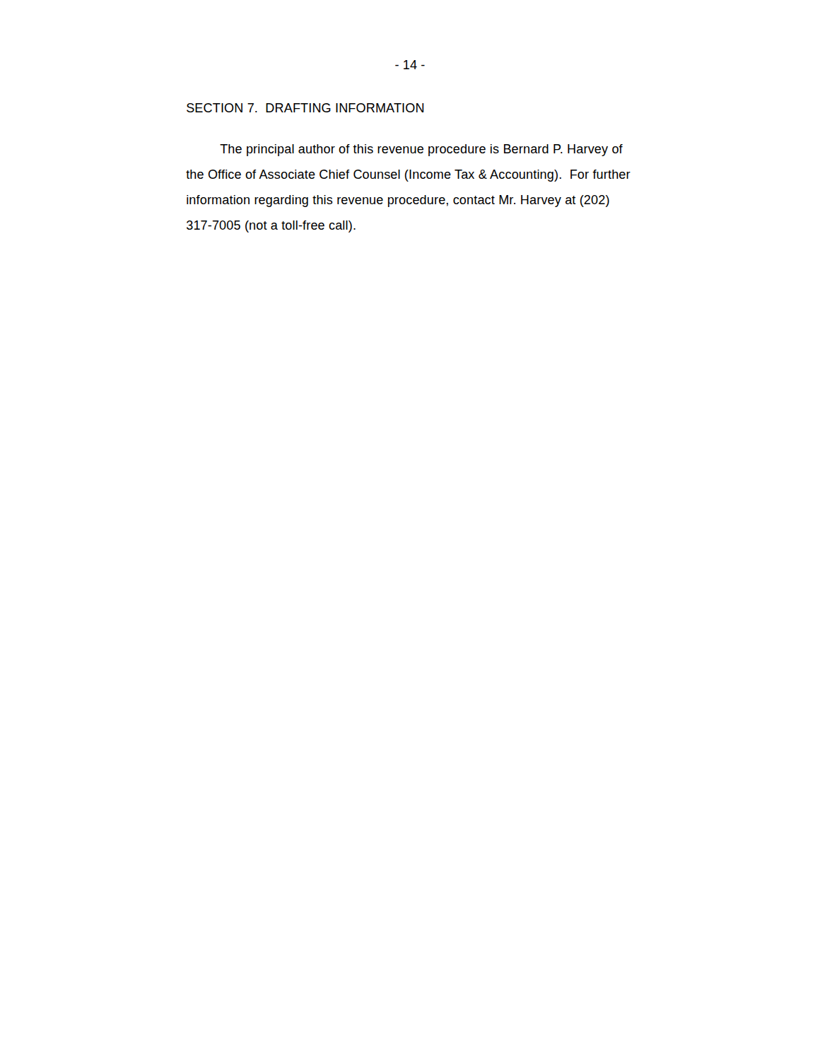- 14 -
SECTION 7. DRAFTING INFORMATION
The principal author of this revenue procedure is Bernard P. Harvey of the Office of Associate Chief Counsel (Income Tax & Accounting). For further information regarding this revenue procedure, contact Mr. Harvey at (202) 317-7005 (not a toll-free call).